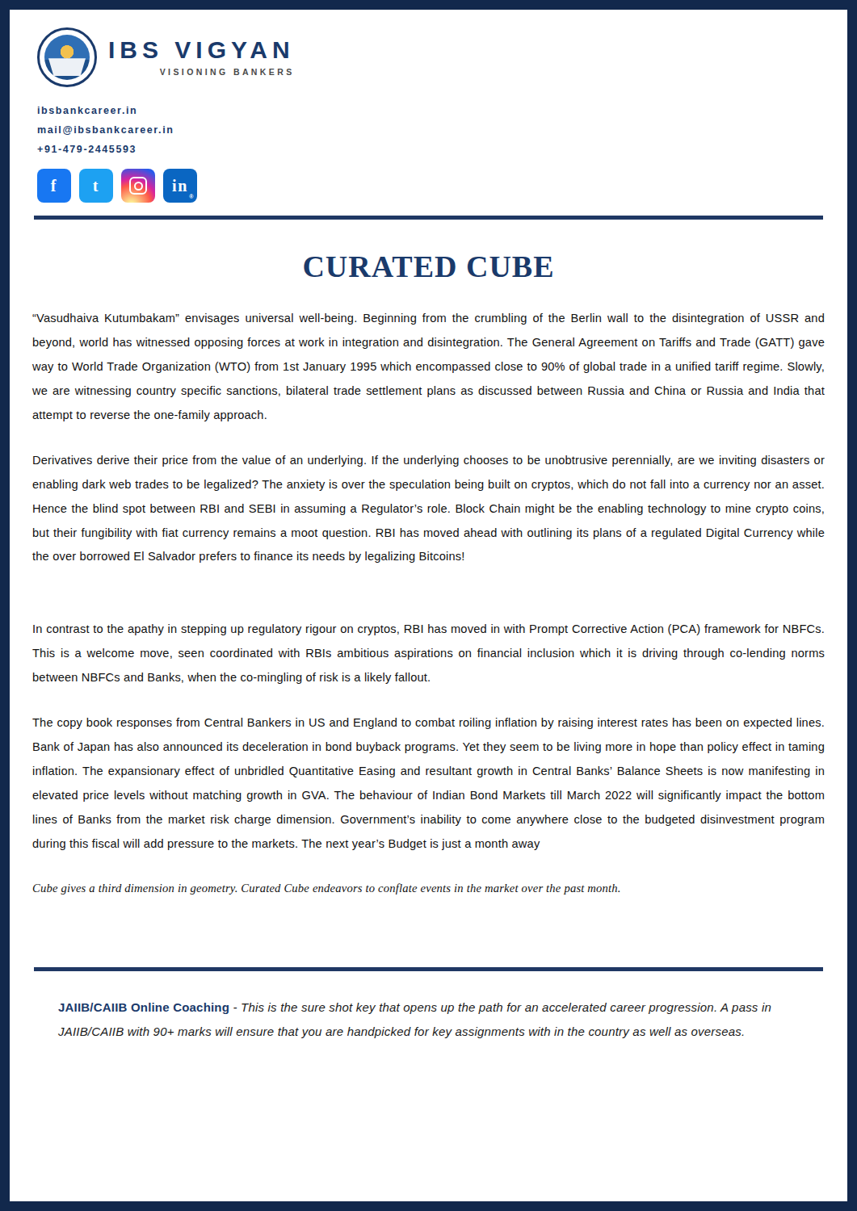IBS VIGYAN
VISIONING BANKERS
ibsbankcareer.in
mail@ibsbankcareer.in
+91-479-2445593
f t in®
CURATED CUBE
“Vasudhaiva Kutumbakam” envisages universal well-being. Beginning from the crumbling of the Berlin wall to the disintegration of USSR and beyond, world has witnessed opposing forces at work in integration and disintegration. The General Agreement on Tariffs and Trade (GATT) gave way to World Trade Organization (WTO) from 1st January 1995 which encompassed close to 90% of global trade in a unified tariff regime. Slowly, we are witnessing country specific sanctions, bilateral trade settlement plans as discussed between Russia and China or Russia and India that attempt to reverse the one-family approach.
Derivatives derive their price from the value of an underlying. If the underlying chooses to be unobtrusive perennially, are we inviting disasters or enabling dark web trades to be legalized? The anxiety is over the speculation being built on cryptos, which do not fall into a currency nor an asset. Hence the blind spot between RBI and SEBI in assuming a Regulator’s role. Block Chain might be the enabling technology to mine crypto coins, but their fungibility with fiat currency remains a moot question. RBI has moved ahead with outlining its plans of a regulated Digital Currency while the over borrowed El Salvador prefers to finance its needs by legalizing Bitcoins!
In contrast to the apathy in stepping up regulatory rigour on cryptos, RBI has moved in with Prompt Corrective Action (PCA) framework for NBFCs. This is a welcome move, seen coordinated with RBIs ambitious aspirations on financial inclusion which it is driving through co-lending norms between NBFCs and Banks, when the co-mingling of risk is a likely fallout.
The copy book responses from Central Bankers in US and England to combat roiling inflation by raising interest rates has been on expected lines. Bank of Japan has also announced its deceleration in bond buyback programs. Yet they seem to be living more in hope than policy effect in taming inflation. The expansionary effect of unbridled Quantitative Easing and resultant growth in Central Banks’ Balance Sheets is now manifesting in elevated price levels without matching growth in GVA. The behaviour of Indian Bond Markets till March 2022 will significantly impact the bottom lines of Banks from the market risk charge dimension. Government’s inability to come anywhere close to the budgeted disinvestment program during this fiscal will add pressure to the markets. The next year’s Budget is just a month away
Cube gives a third dimension in geometry. Curated Cube endeavors to conflate events in the market over the past month.
JAIIB/CAIIB Online Coaching - This is the sure shot key that opens up the path for an accelerated career progression. A pass in JAIIB/CAIIB with 90+ marks will ensure that you are handpicked for key assignments with in the country as well as overseas.